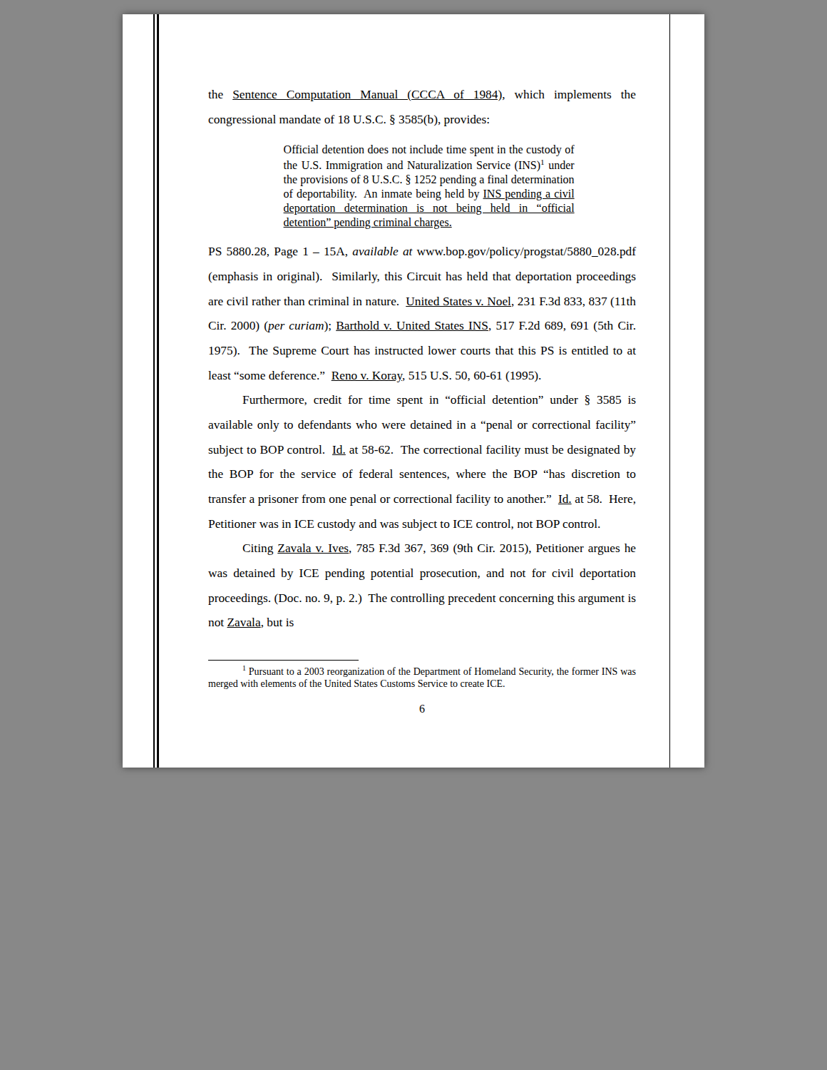the Sentence Computation Manual (CCCA of 1984), which implements the congressional mandate of 18 U.S.C. § 3585(b), provides:
Official detention does not include time spent in the custody of the U.S. Immigration and Naturalization Service (INS)1 under the provisions of 8 U.S.C. § 1252 pending a final determination of deportability. An inmate being held by INS pending a civil deportation determination is not being held in “official detention” pending criminal charges.
PS 5880.28, Page 1 – 15A, available at www.bop.gov/policy/progstat/5880_028.pdf (emphasis in original). Similarly, this Circuit has held that deportation proceedings are civil rather than criminal in nature. United States v. Noel, 231 F.3d 833, 837 (11th Cir. 2000) (per curiam); Barthold v. United States INS, 517 F.2d 689, 691 (5th Cir. 1975). The Supreme Court has instructed lower courts that this PS is entitled to at least “some deference.” Reno v. Koray, 515 U.S. 50, 60-61 (1995).
Furthermore, credit for time spent in “official detention” under § 3585 is available only to defendants who were detained in a “penal or correctional facility” subject to BOP control. Id. at 58-62. The correctional facility must be designated by the BOP for the service of federal sentences, where the BOP “has discretion to transfer a prisoner from one penal or correctional facility to another.” Id. at 58. Here, Petitioner was in ICE custody and was subject to ICE control, not BOP control.
Citing Zavala v. Ives, 785 F.3d 367, 369 (9th Cir. 2015), Petitioner argues he was detained by ICE pending potential prosecution, and not for civil deportation proceedings. (Doc. no. 9, p. 2.) The controlling precedent concerning this argument is not Zavala, but is
1 Pursuant to a 2003 reorganization of the Department of Homeland Security, the former INS was merged with elements of the United States Customs Service to create ICE.
6